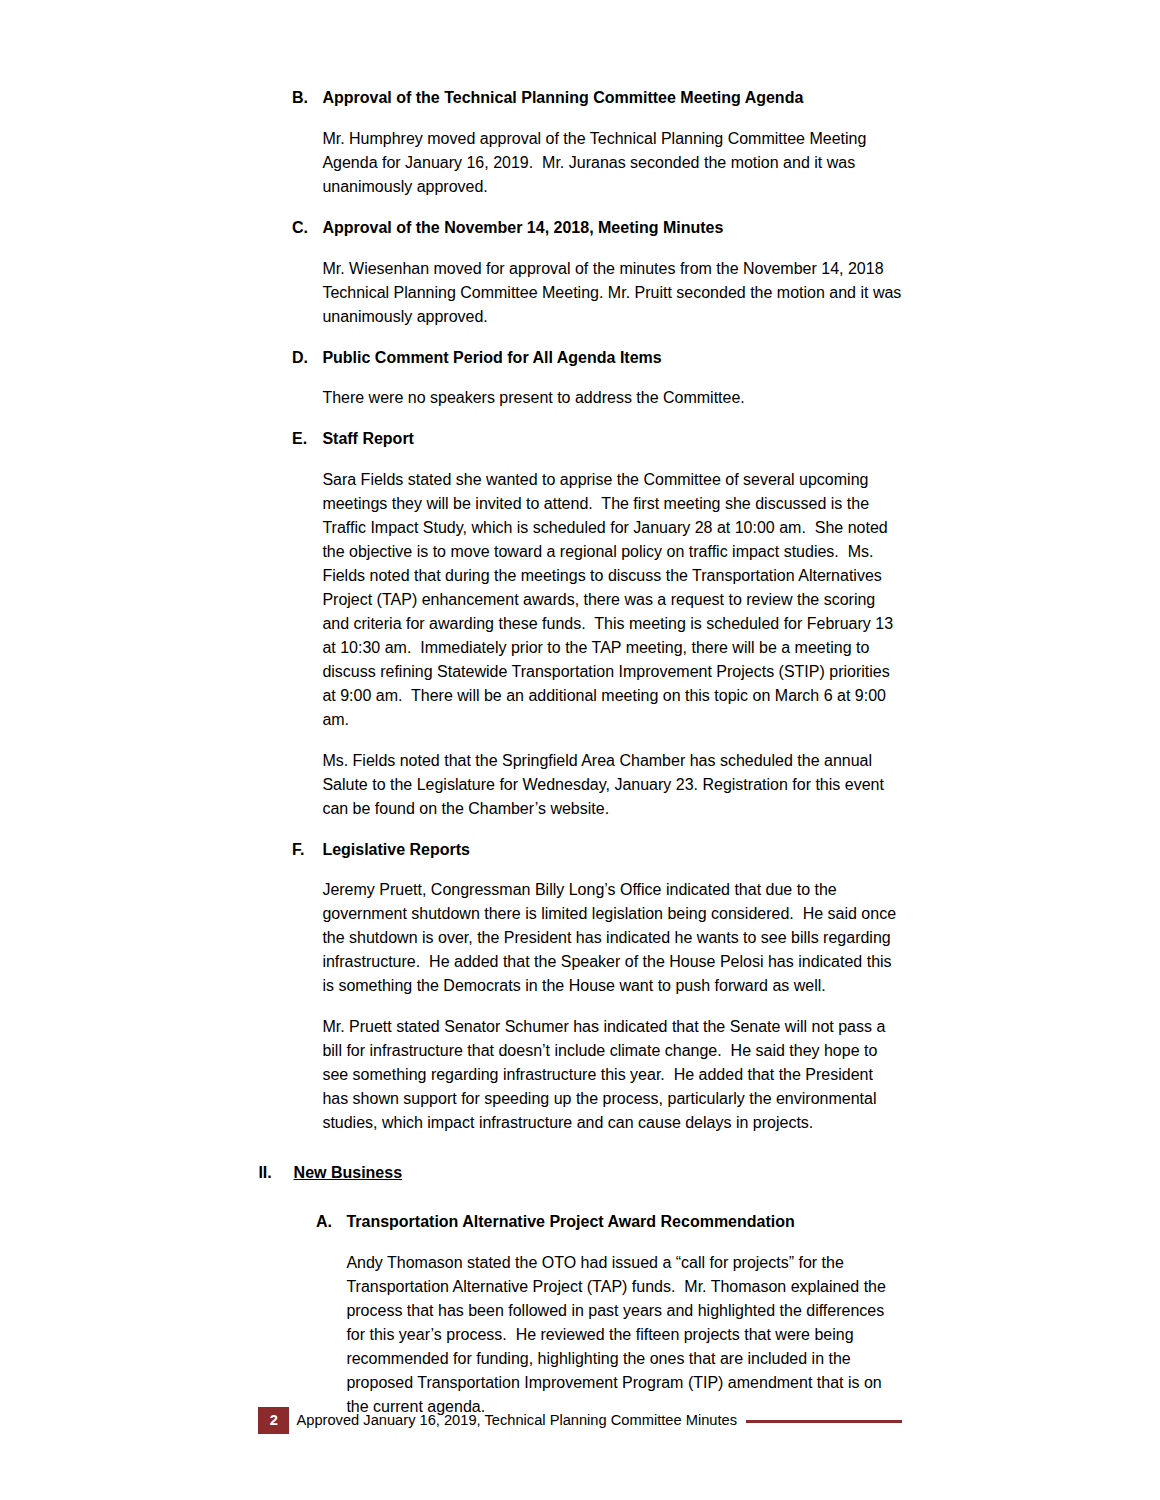B.
Approval of the Technical Planning Committee Meeting Agenda
Mr. Humphrey moved approval of the Technical Planning Committee Meeting Agenda for January 16, 2019. Mr. Juranas seconded the motion and it was unanimously approved.
C.
Approval of the November 14, 2018, Meeting Minutes
Mr. Wiesenhan moved for approval of the minutes from the November 14, 2018 Technical Planning Committee Meeting. Mr. Pruitt seconded the motion and it was unanimously approved.
D.
Public Comment Period for All Agenda Items
There were no speakers present to address the Committee.
E.
Staff Report
Sara Fields stated she wanted to apprise the Committee of several upcoming meetings they will be invited to attend. The first meeting she discussed is the Traffic Impact Study, which is scheduled for January 28 at 10:00 am. She noted the objective is to move toward a regional policy on traffic impact studies. Ms. Fields noted that during the meetings to discuss the Transportation Alternatives Project (TAP) enhancement awards, there was a request to review the scoring and criteria for awarding these funds. This meeting is scheduled for February 13 at 10:30 am. Immediately prior to the TAP meeting, there will be a meeting to discuss refining Statewide Transportation Improvement Projects (STIP) priorities at 9:00 am. There will be an additional meeting on this topic on March 6 at 9:00 am.
Ms. Fields noted that the Springfield Area Chamber has scheduled the annual Salute to the Legislature for Wednesday, January 23. Registration for this event can be found on the Chamber’s website.
F.
Legislative Reports
Jeremy Pruett, Congressman Billy Long’s Office indicated that due to the government shutdown there is limited legislation being considered. He said once the shutdown is over, the President has indicated he wants to see bills regarding infrastructure. He added that the Speaker of the House Pelosi has indicated this is something the Democrats in the House want to push forward as well.
Mr. Pruett stated Senator Schumer has indicated that the Senate will not pass a bill for infrastructure that doesn’t include climate change. He said they hope to see something regarding infrastructure this year. He added that the President has shown support for speeding up the process, particularly the environmental studies, which impact infrastructure and can cause delays in projects.
II.
New Business
A.
Transportation Alternative Project Award Recommendation
Andy Thomason stated the OTO had issued a “call for projects” for the Transportation Alternative Project (TAP) funds. Mr. Thomason explained the process that has been followed in past years and highlighted the differences for this year’s process. He reviewed the fifteen projects that were being recommended for funding, highlighting the ones that are included in the proposed Transportation Improvement Program (TIP) amendment that is on the current agenda.
2 Approved January 16, 2019, Technical Planning Committee Minutes